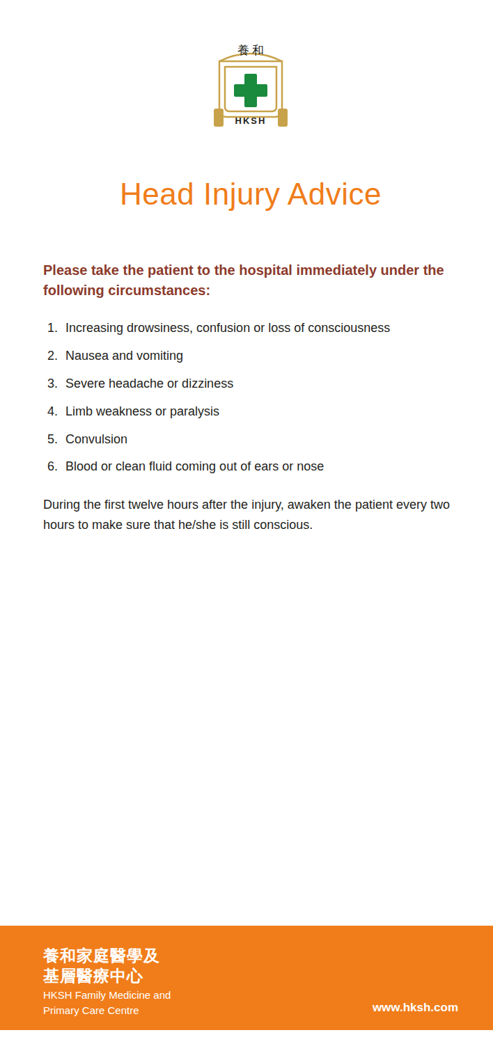養 和 HKSH
Head Injury Advice
Please take the patient to the hospital immediately under the following circumstances:
Increasing drowsiness, confusion or loss of consciousness
Nausea and vomiting
Severe headache or dizziness
Limb weakness or paralysis
Convulsion
Blood or clean fluid coming out of ears or nose
During the first twelve hours after the injury, awaken the patient every two hours to make sure that he/she is still conscious.
養和家庭醫學及
基層醫療中心
HKSH Family Medicine and
Primary Care Centre
www.hksh.com